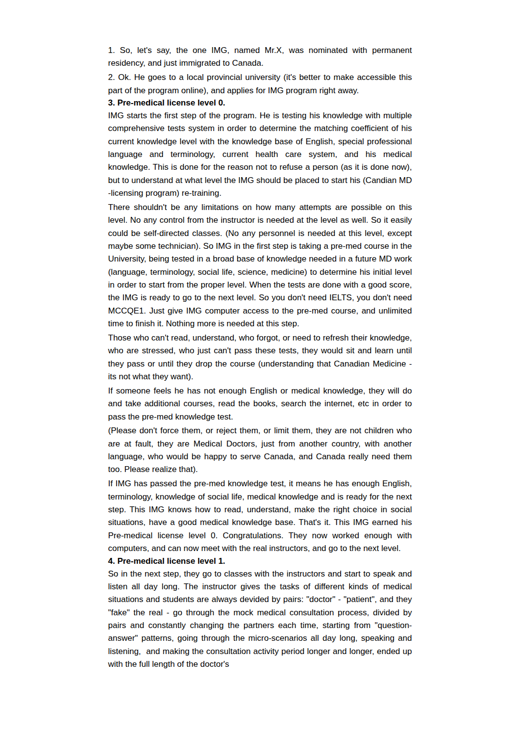1. So, let's say, the one IMG, named Mr.X, was nominated with permanent residency, and just immigrated to Canada.
2. Ok. He goes to a local provincial university (it's better to make accessible this part of the program online), and applies for IMG program right away.
3. Pre-medical license level 0.
IMG starts the first step of the program. He is testing his knowledge with multiple comprehensive tests system in order to determine the matching coefficient of his current knowledge level with the knowledge base of English, special professional language and terminology, current health care system, and his medical knowledge. This is done for the reason not to refuse a person (as it is done now), but to understand at what level the IMG should be placed to start his (Candian MD -licensing program) re-training.
There shouldn't be any limitations on how many attempts are possible on this level. No any control from the instructor is needed at the level as well. So it easily could be self-directed classes. (No any personnel is needed at this level, except maybe some technician). So IMG in the first step is taking a pre-med course in the University, being tested in a broad base of knowledge needed in a future MD work (language, terminology, social life, science, medicine) to determine his initial level in order to start from the proper level. When the tests are done with a good score, the IMG is ready to go to the next level. So you don't need IELTS, you don't need MCCQE1. Just give IMG computer access to the pre-med course, and unlimited time to finish it. Nothing more is needed at this step.
Those who can't read, understand, who forgot, or need to refresh their knowledge, who are stressed, who just can't pass these tests, they would sit and learn until they pass or until they drop the course (understanding that Canadian Medicine - its not what they want).
If someone feels he has not enough English or medical knowledge, they will do and take additional courses, read the books, search the internet, etc in order to pass the pre-med knowledge test.
(Please don't force them, or reject them, or limit them, they are not children who are at fault, they are Medical Doctors, just from another country, with another language, who would be happy to serve Canada, and Canada really need them too. Please realize that).
If IMG has passed the pre-med knowledge test, it means he has enough English, terminology, knowledge of social life, medical knowledge and is ready for the next step. This IMG knows how to read, understand, make the right choice in social situations, have a good medical knowledge base. That's it. This IMG earned his Pre-medical license level 0. Congratulations. They now worked enough with computers, and can now meet with the real instructors, and go to the next level.
4. Pre-medical license level 1.
So in the next step, they go to classes with the instructors and start to speak and listen all day long. The instructor gives the tasks of different kinds of medical situations and students are always devided by pairs: "doctor" - "patient", and they "fake" the real - go through the mock medical consultation process, divided by pairs and constantly changing the partners each time, starting from "question-answer" patterns, going through the micro-scenarios all day long, speaking and listening, and making the consultation activity period longer and longer, ended up with the full length of the doctor's